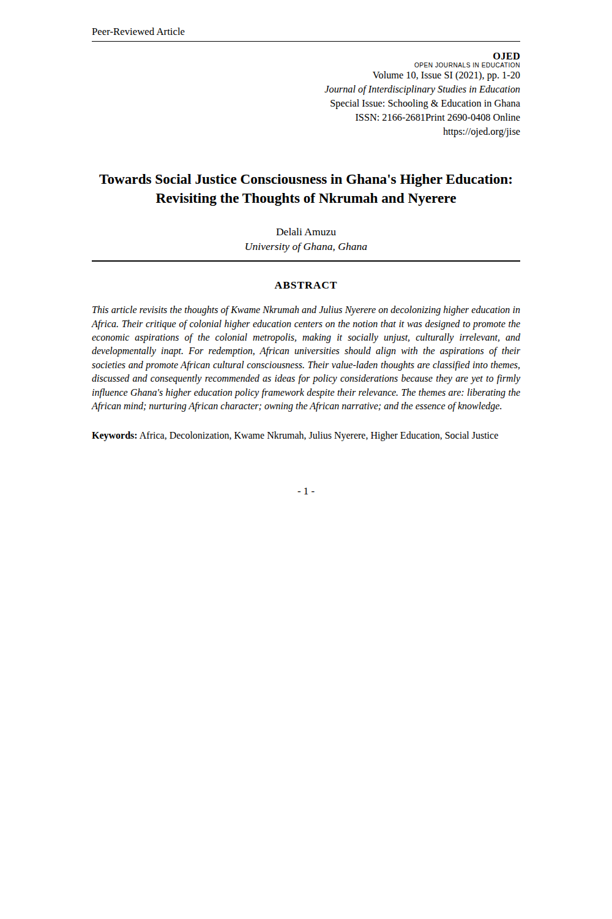Peer-Reviewed Article
OJEDOPEN JOURNALS IN EDUCATION
Volume 10, Issue SI (2021), pp. 1-20
Journal of Interdisciplinary Studies in Education
Special Issue: Schooling & Education in Ghana
ISSN: 2166-2681Print 2690-0408 Online
https://ojed.org/jise
Towards Social Justice Consciousness in Ghana's Higher Education: Revisiting the Thoughts of Nkrumah and Nyerere
Delali Amuzu
University of Ghana, Ghana
ABSTRACT
This article revisits the thoughts of Kwame Nkrumah and Julius Nyerere on decolonizing higher education in Africa. Their critique of colonial higher education centers on the notion that it was designed to promote the economic aspirations of the colonial metropolis, making it socially unjust, culturally irrelevant, and developmentally inapt. For redemption, African universities should align with the aspirations of their societies and promote African cultural consciousness. Their value-laden thoughts are classified into themes, discussed and consequently recommended as ideas for policy considerations because they are yet to firmly influence Ghana's higher education policy framework despite their relevance. The themes are: liberating the African mind; nurturing African character; owning the African narrative; and the essence of knowledge.
Keywords: Africa, Decolonization, Kwame Nkrumah, Julius Nyerere, Higher Education, Social Justice
- 1 -